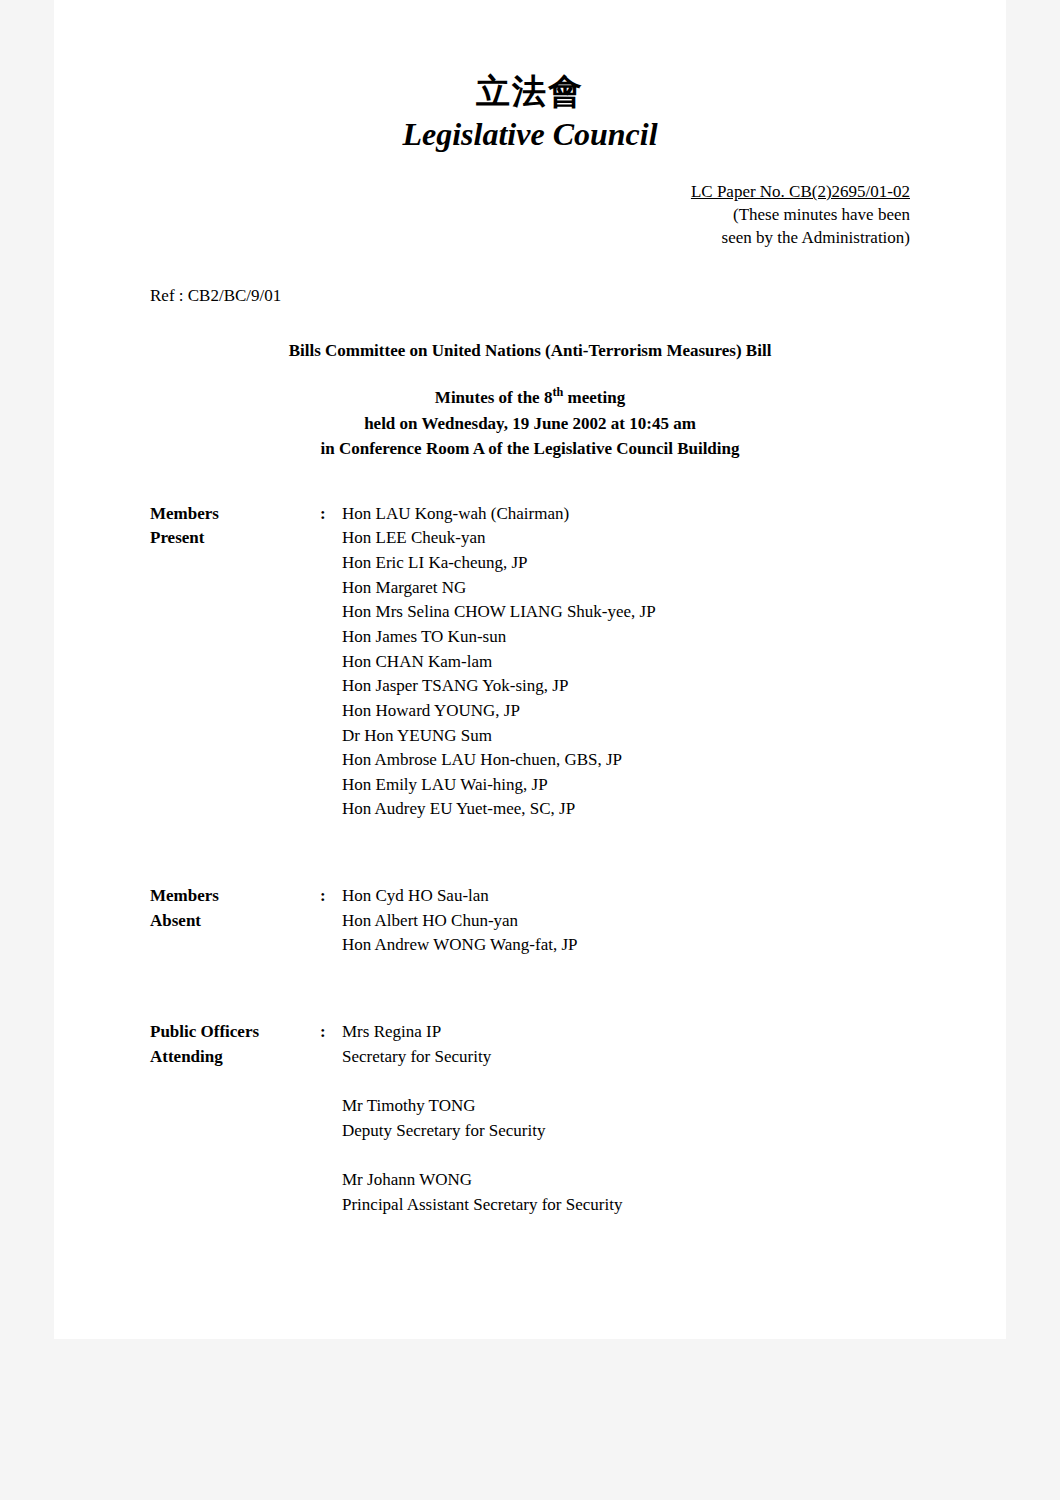立法會
Legislative Council
LC Paper No. CB(2)2695/01-02
(These minutes have been
seen by the Administration)
Ref : CB2/BC/9/01
Bills Committee on United Nations (Anti-Terrorism Measures) Bill
Minutes of the 8th meeting
held on Wednesday, 19 June 2002 at 10:45 am
in Conference Room A of the Legislative Council Building
| Members Present | : | Hon LAU Kong-wah (Chairman) Hon LEE Cheuk-yan Hon Eric LI Ka-cheung, JP Hon Margaret NG Hon Mrs Selina CHOW LIANG Shuk-yee, JP Hon James TO Kun-sun Hon CHAN Kam-lam Hon Jasper TSANG Yok-sing, JP Hon Howard YOUNG, JP Dr Hon YEUNG Sum Hon Ambrose LAU Hon-chuen, GBS, JP Hon Emily LAU Wai-hing, JP Hon Audrey EU Yuet-mee, SC, JP |
| Members Absent | : | Hon Cyd HO Sau-lan Hon Albert HO Chun-yan Hon Andrew WONG Wang-fat, JP |
| Public Officers Attending | : | Mrs Regina IP Secretary for Security Mr Timothy TONG Deputy Secretary for Security Mr Johann WONG Principal Assistant Secretary for Security |